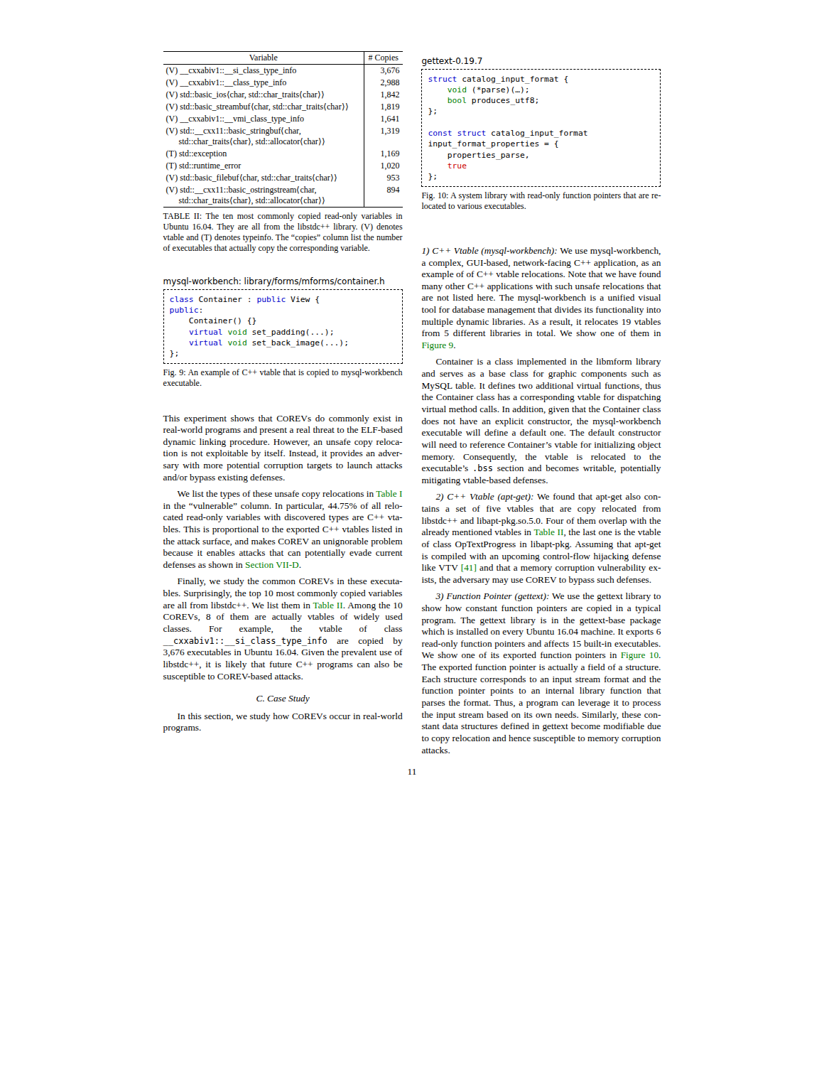| Variable | # Copies |
| --- | --- |
| (V) __cxxabiv1::__si_class_type_info | 3,676 |
| (V) __cxxabiv1::__class_type_info | 2,988 |
| (V) std::basic_ios⟨char, std::char_traits⟨char⟩⟩ | 1,842 |
| (V) std::basic_streambuf⟨char, std::char_traits⟨char⟩⟩ | 1,819 |
| (V) __cxxabiv1::__vmi_class_type_info | 1,641 |
| (V) std::__cxx11::basic_stringbuf⟨char, std::char_traits⟨char⟩, std::allocator⟨char⟩⟩ | 1,319 |
| (T) std::exception | 1,169 |
| (T) std::runtime_error | 1,020 |
| (V) std::basic_filebuf⟨char, std::char_traits⟨char⟩⟩ | 953 |
| (V) std::__cxx11::basic_ostringstream⟨char, std::char_traits⟨char⟩, std::allocator⟨char⟩⟩ | 894 |
TABLE II: The ten most commonly copied read-only variables in Ubuntu 16.04. They are all from the libstdc++ library. (V) denotes vtable and (T) denotes typeinfo. The “copies” column list the number of executables that actually copy the corresponding variable.
mysql-workbench: library/forms/mforms/container.h
class Container : public View { public: Container() {} virtual void set_padding(...); virtual void set_back_image(...); };
Fig. 9: An example of C++ vtable that is copied to mysql-workbench executable.
This experiment shows that COREVs do commonly exist in real-world programs and present a real threat to the ELF-based dynamic linking procedure. However, an unsafe copy relocation is not exploitable by itself. Instead, it provides an adversary with more potential corruption targets to launch attacks and/or bypass existing defenses.
We list the types of these unsafe copy relocations in Table I in the “vulnerable” column. In particular, 44.75% of all relocated read-only variables with discovered types are C++ vtables. This is proportional to the exported C++ vtables listed in the attack surface, and makes COREV an unignorable problem because it enables attacks that can potentially evade current defenses as shown in Section VII-D.
Finally, we study the common COREVs in these executables. Surprisingly, the top 10 most commonly copied variables are all from libstdc++. We list them in Table II. Among the 10 COREVs, 8 of them are actually vtables of widely used classes. For example, the vtable of class __cxxabiv1::__si_class_type_info are copied by 3,676 executables in Ubuntu 16.04. Given the prevalent use of libstdc++, it is likely that future C++ programs can also be susceptible to COREV-based attacks.
C. Case Study
In this section, we study how COREVs occur in real-world programs.
gettext-0.19.7
struct catalog_input_format { void (*parse)(…); bool produces_utf8; }; const struct catalog_input_format input_format_properties = { properties_parse, true };
Fig. 10: A system library with read-only function pointers that are relocated to various executables.
1) C++ Vtable (mysql-workbench): We use mysql-workbench, a complex, GUI-based, network-facing C++ application, as an example of of C++ vtable relocations. Note that we have found many other C++ applications with such unsafe relocations that are not listed here. The mysql-workbench is a unified visual tool for database management that divides its functionality into multiple dynamic libraries. As a result, it relocates 19 vtables from 5 different libraries in total. We show one of them in Figure 9.
Container is a class implemented in the libmform library and serves as a base class for graphic components such as MySQL table. It defines two additional virtual functions, thus the Container class has a corresponding vtable for dispatching virtual method calls. In addition, given that the Container class does not have an explicit constructor, the mysql-workbench executable will define a default one. The default constructor will need to reference Container’s vtable for initializing object memory. Consequently, the vtable is relocated to the executable’s .bss section and becomes writable, potentially mitigating vtable-based defenses.
2) C++ Vtable (apt-get): We found that apt-get also contains a set of five vtables that are copy relocated from libstdc++ and libapt-pkg.so.5.0. Four of them overlap with the already mentioned vtables in Table II, the last one is the vtable of class OpTextProgress in libapt-pkg. Assuming that apt-get is compiled with an upcoming control-flow hijacking defense like VTV [41] and that a memory corruption vulnerability exists, the adversary may use COREV to bypass such defenses.
3) Function Pointer (gettext): We use the gettext library to show how constant function pointers are copied in a typical program. The gettext library is in the gettext-base package which is installed on every Ubuntu 16.04 machine. It exports 6 read-only function pointers and affects 15 built-in executables. We show one of its exported function pointers in Figure 10. The exported function pointer is actually a field of a structure. Each structure corresponds to an input stream format and the function pointer points to an internal library function that parses the format. Thus, a program can leverage it to process the input stream based on its own needs. Similarly, these constant data structures defined in gettext become modifiable due to copy relocation and hence susceptible to memory corruption attacks.
11